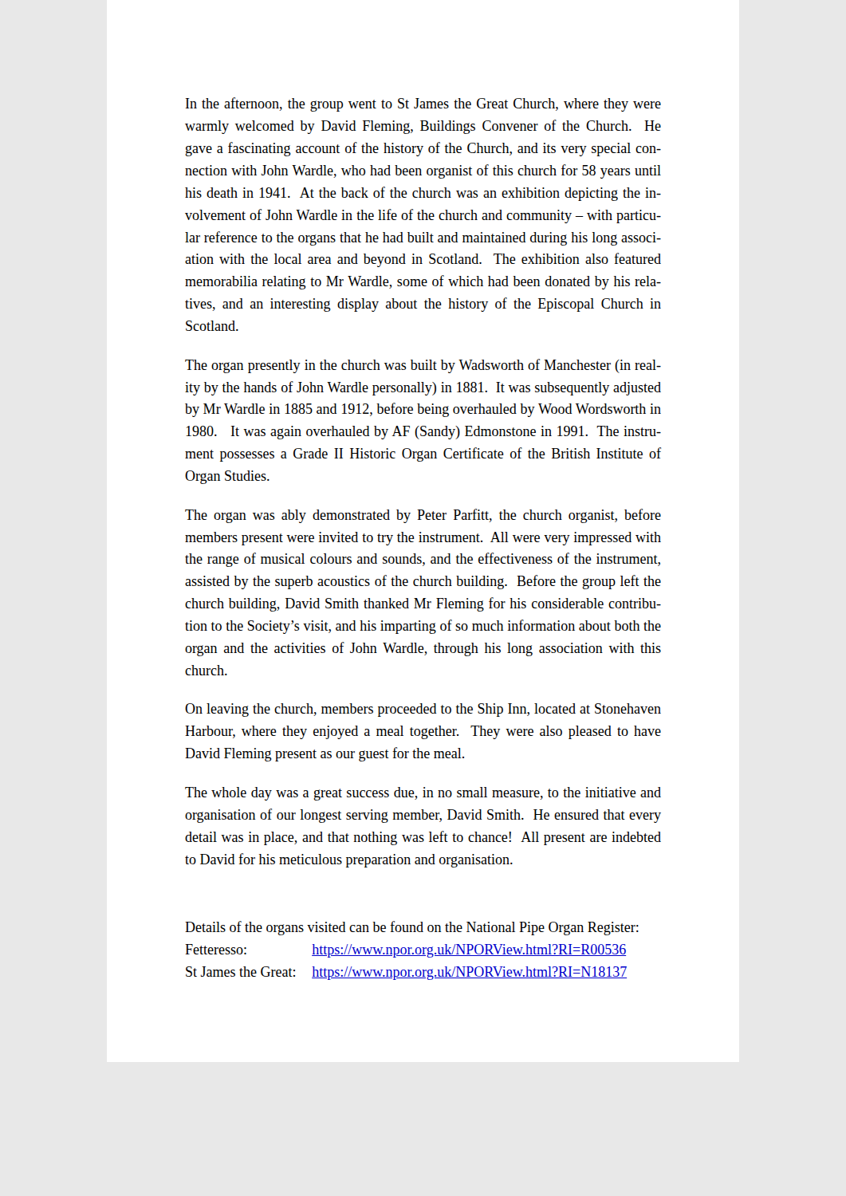In the afternoon, the group went to St James the Great Church, where they were warmly welcomed by David Fleming, Buildings Convener of the Church. He gave a fascinating account of the history of the Church, and its very special connection with John Wardle, who had been organist of this church for 58 years until his death in 1941. At the back of the church was an exhibition depicting the involvement of John Wardle in the life of the church and community – with particular reference to the organs that he had built and maintained during his long association with the local area and beyond in Scotland. The exhibition also featured memorabilia relating to Mr Wardle, some of which had been donated by his relatives, and an interesting display about the history of the Episcopal Church in Scotland.
The organ presently in the church was built by Wadsworth of Manchester (in reality by the hands of John Wardle personally) in 1881. It was subsequently adjusted by Mr Wardle in 1885 and 1912, before being overhauled by Wood Wordsworth in 1980. It was again overhauled by AF (Sandy) Edmonstone in 1991. The instrument possesses a Grade II Historic Organ Certificate of the British Institute of Organ Studies.
The organ was ably demonstrated by Peter Parfitt, the church organist, before members present were invited to try the instrument. All were very impressed with the range of musical colours and sounds, and the effectiveness of the instrument, assisted by the superb acoustics of the church building. Before the group left the church building, David Smith thanked Mr Fleming for his considerable contribution to the Society’s visit, and his imparting of so much information about both the organ and the activities of John Wardle, through his long association with this church.
On leaving the church, members proceeded to the Ship Inn, located at Stonehaven Harbour, where they enjoyed a meal together. They were also pleased to have David Fleming present as our guest for the meal.
The whole day was a great success due, in no small measure, to the initiative and organisation of our longest serving member, David Smith. He ensured that every detail was in place, and that nothing was left to chance! All present are indebted to David for his meticulous preparation and organisation.
Details of the organs visited can be found on the National Pipe Organ Register:
| Fetteresso: | https://www.npor.org.uk/NPORView.html?RI=R00536 |
| St James the Great: | https://www.npor.org.uk/NPORView.html?RI=N18137 |